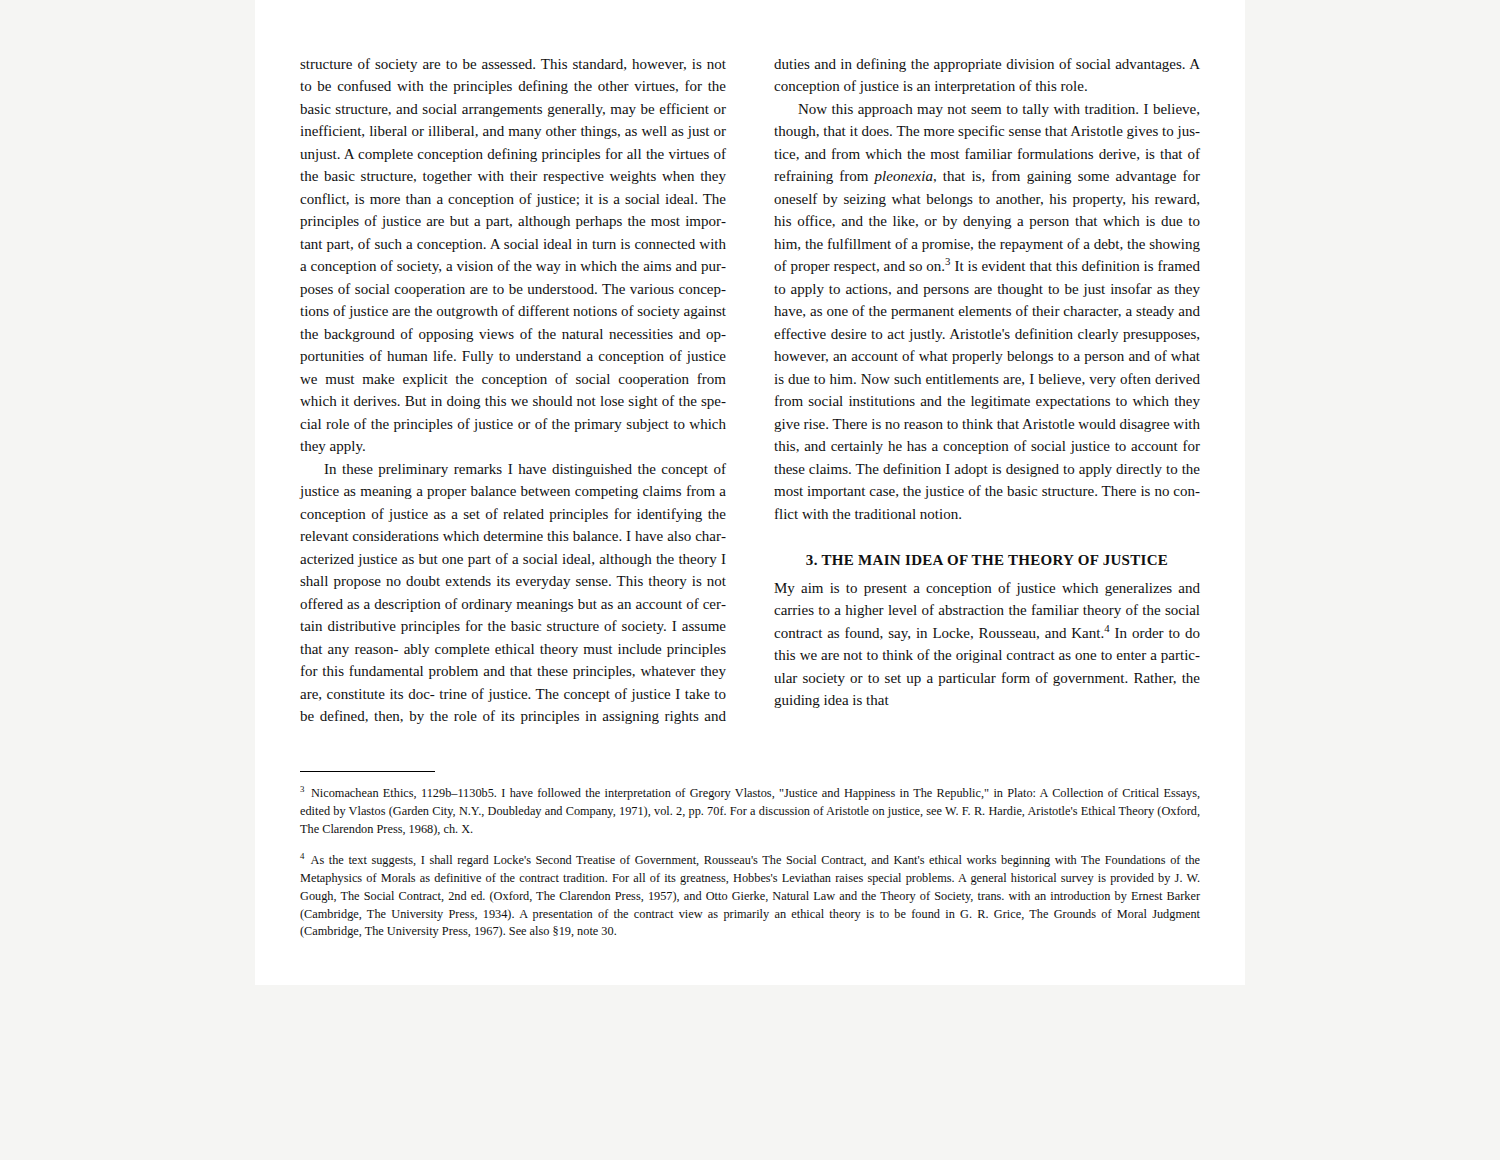structure of society are to be assessed. This standard, however, is not to be confused with the principles defining the other virtues, for the basic structure, and social arrangements generally, may be efficient or inefficient, liberal or illiberal, and many other things, as well as just or unjust. A complete conception defining principles for all the virtues of the basic structure, together with their respective weights when they conflict, is more than a conception of justice; it is a social ideal. The principles of justice are but a part, although perhaps the most important part, of such a conception. A social ideal in turn is connected with a conception of society, a vision of the way in which the aims and purposes of social cooperation are to be understood. The various conceptions of justice are the outgrowth of different notions of society against the background of opposing views of the natural necessities and opportunities of human life. Fully to understand a conception of justice we must make explicit the conception of social cooperation from which it derives. But in doing this we should not lose sight of the special role of the principles of justice or of the primary subject to which they apply.
In these preliminary remarks I have distinguished the concept of justice as meaning a proper balance between competing claims from a conception of justice as a set of related principles for identifying the relevant considerations which determine this balance. I have also characterized justice as but one part of a social ideal, although the theory I shall propose no doubt extends its everyday sense. This theory is not offered as a description of ordinary meanings but as an account of certain distributive principles for the basic structure of society. I assume that any reason- ably complete ethical theory must include principles for this fundamental problem and that these principles, whatever they are, constitute its doc- trine of justice. The concept of justice I take to be defined, then, by the role of its principles in assigning rights and duties and in defining the appropriate division of social advantages. A conception of justice is an interpretation of this role.
Now this approach may not seem to tally with tradition. I believe, though, that it does. The more specific sense that Aristotle gives to justice, and from which the most familiar formulations derive, is that of refraining from pleonexia, that is, from gaining some advantage for oneself by seizing what belongs to another, his property, his reward, his office, and the like, or by denying a person that which is due to him, the fulfillment of a promise, the repayment of a debt, the showing of proper respect, and so on.3 It is evident that this definition is framed to apply to actions, and persons are thought to be just insofar as they have, as one of the permanent elements of their character, a steady and effective desire to act justly. Aristotle's definition clearly presupposes, however, an account of what properly belongs to a person and of what is due to him. Now such entitlements are, I believe, very often derived from social institutions and the legitimate expectations to which they give rise. There is no reason to think that Aristotle would disagree with this, and certainly he has a conception of social justice to account for these claims. The definition I adopt is designed to apply directly to the most important case, the justice of the basic structure. There is no conflict with the traditional notion.
3. The Main Idea of the Theory of Justice
My aim is to present a conception of justice which generalizes and carries to a higher level of abstraction the familiar theory of the social contract as found, say, in Locke, Rousseau, and Kant.4 In order to do this we are not to think of the original contract as one to enter a particular society or to set up a particular form of government. Rather, the guiding idea is that
3 Nicomachean Ethics, 1129b–1130b5. I have followed the interpretation of Gregory Vlastos, "Justice and Happiness in The Republic," in Plato: A Collection of Critical Essays, edited by Vlastos (Garden City, N.Y., Doubleday and Company, 1971), vol. 2, pp. 70f. For a discussion of Aristotle on justice, see W. F. R. Hardie, Aristotle's Ethical Theory (Oxford, The Clarendon Press, 1968), ch. X.
4 As the text suggests, I shall regard Locke's Second Treatise of Government, Rousseau's The Social Contract, and Kant's ethical works beginning with The Foundations of the Metaphysics of Morals as definitive of the contract tradition. For all of its greatness, Hobbes's Leviathan raises special problems. A general historical survey is provided by J. W. Gough, The Social Contract, 2nd ed. (Oxford, The Clarendon Press, 1957), and Otto Gierke, Natural Law and the Theory of Society, trans. with an introduction by Ernest Barker (Cambridge, The University Press, 1934). A presentation of the contract view as primarily an ethical theory is to be found in G. R. Grice, The Grounds of Moral Judgment (Cambridge, The University Press, 1967). See also §19, note 30.